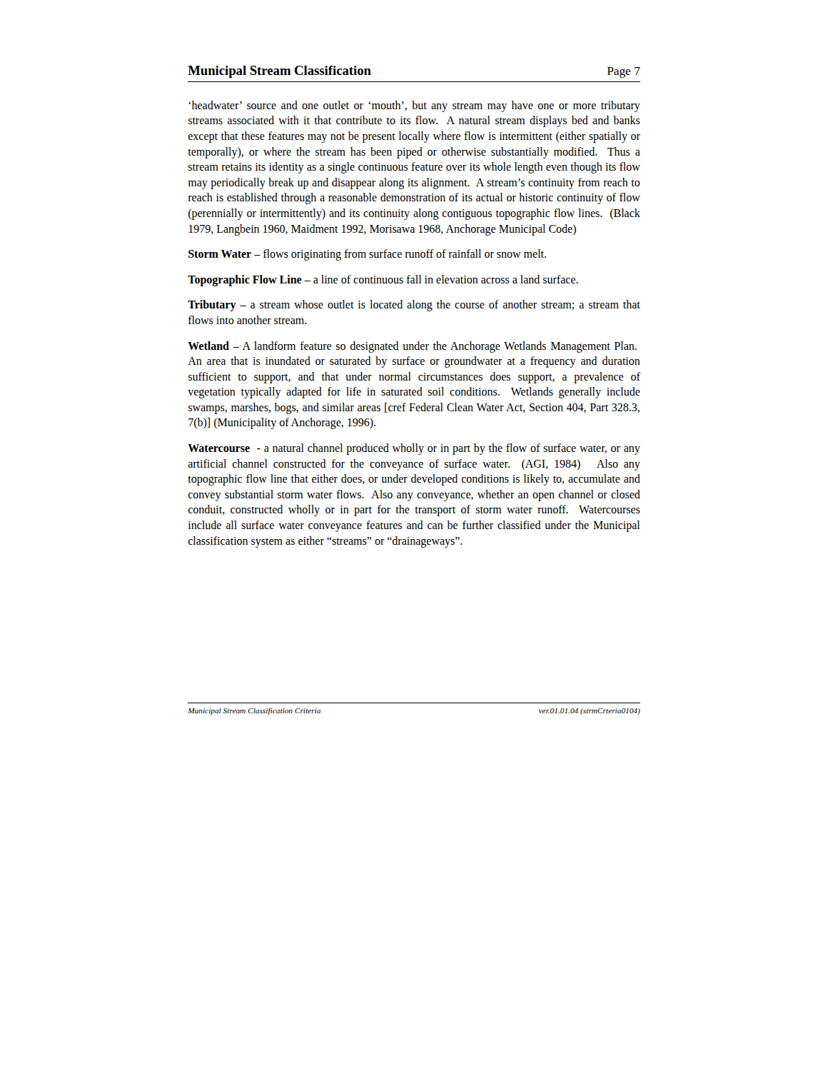Municipal Stream Classification Page 7
‘headwater’ source and one outlet or ‘mouth’, but any stream may have one or more tributary streams associated with it that contribute to its flow. A natural stream displays bed and banks except that these features may not be present locally where flow is intermittent (either spatially or temporally), or where the stream has been piped or otherwise substantially modified. Thus a stream retains its identity as a single continuous feature over its whole length even though its flow may periodically break up and disappear along its alignment. A stream’s continuity from reach to reach is established through a reasonable demonstration of its actual or historic continuity of flow (perennially or intermittently) and its continuity along contiguous topographic flow lines. (Black 1979, Langbein 1960, Maidment 1992, Morisawa 1968, Anchorage Municipal Code)
Storm Water – flows originating from surface runoff of rainfall or snow melt.
Topographic Flow Line – a line of continuous fall in elevation across a land surface.
Tributary – a stream whose outlet is located along the course of another stream; a stream that flows into another stream.
Wetland – A landform feature so designated under the Anchorage Wetlands Management Plan. An area that is inundated or saturated by surface or groundwater at a frequency and duration sufficient to support, and that under normal circumstances does support, a prevalence of vegetation typically adapted for life in saturated soil conditions. Wetlands generally include swamps, marshes, bogs, and similar areas [cref Federal Clean Water Act, Section 404, Part 328.3, 7(b)] (Municipality of Anchorage, 1996).
Watercourse - a natural channel produced wholly or in part by the flow of surface water, or any artificial channel constructed for the conveyance of surface water. (AGI, 1984) Also any topographic flow line that either does, or under developed conditions is likely to, accumulate and convey substantial storm water flows. Also any conveyance, whether an open channel or closed conduit, constructed wholly or in part for the transport of storm water runoff. Watercourses include all surface water conveyance features and can be further classified under the Municipal classification system as either “streams” or “drainageways”.
Municipal Stream Classification Criteria ver.01.01.04 (strmCrteria0104)